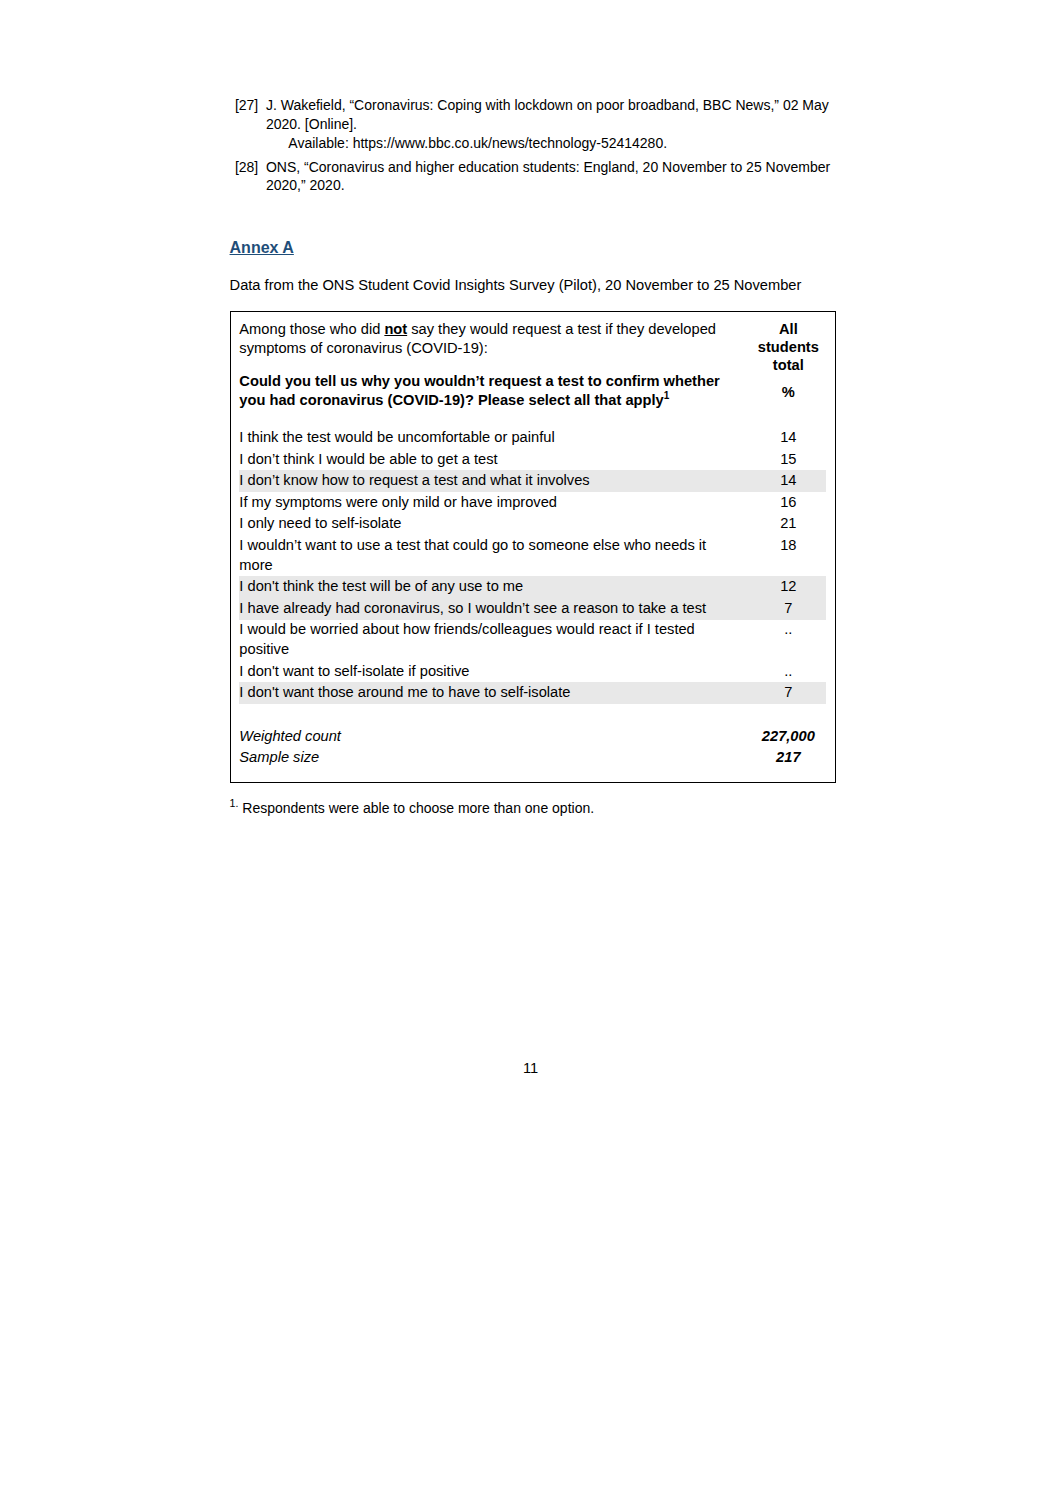[27] J. Wakefield, “Coronavirus: Coping with lockdown on poor broadband, BBC News,” 02 May 2020. [Online]. Available: https://www.bbc.co.uk/news/technology-52414280.
[28] ONS, “Coronavirus and higher education students: England, 20 November to 25 November 2020,” 2020.
Annex A
Data from the ONS Student Covid Insights Survey (Pilot), 20 November to 25 November
Among those who did not say they would request a test if they developed symptoms of coronavirus (COVID-19):
Could you tell us why you wouldn’t request a test to confirm whether you had coronavirus (COVID-19)? Please select all that apply1
All
students
total %
I think the test would be uncomfortable or painful 14
I don’t think I would be able to get a test 15
I don’t know how to request a test and what it involves 14
If my symptoms were only mild or have improved 16
I only need to self-isolate 21
I wouldn’t want to use a test that could go to someone else who needs it more 18
I don't think the test will be of any use to me 12
I have already had coronavirus, so I wouldn’t see a reason to take a test 7
I would be worried about how friends/colleagues would react if I tested positive ..
I don't want to self-isolate if positive ..
I don't want those around me to have to self-isolate 7
Weighted count 227,000
Sample size 217
1. Respondents were able to choose more than one option.
11